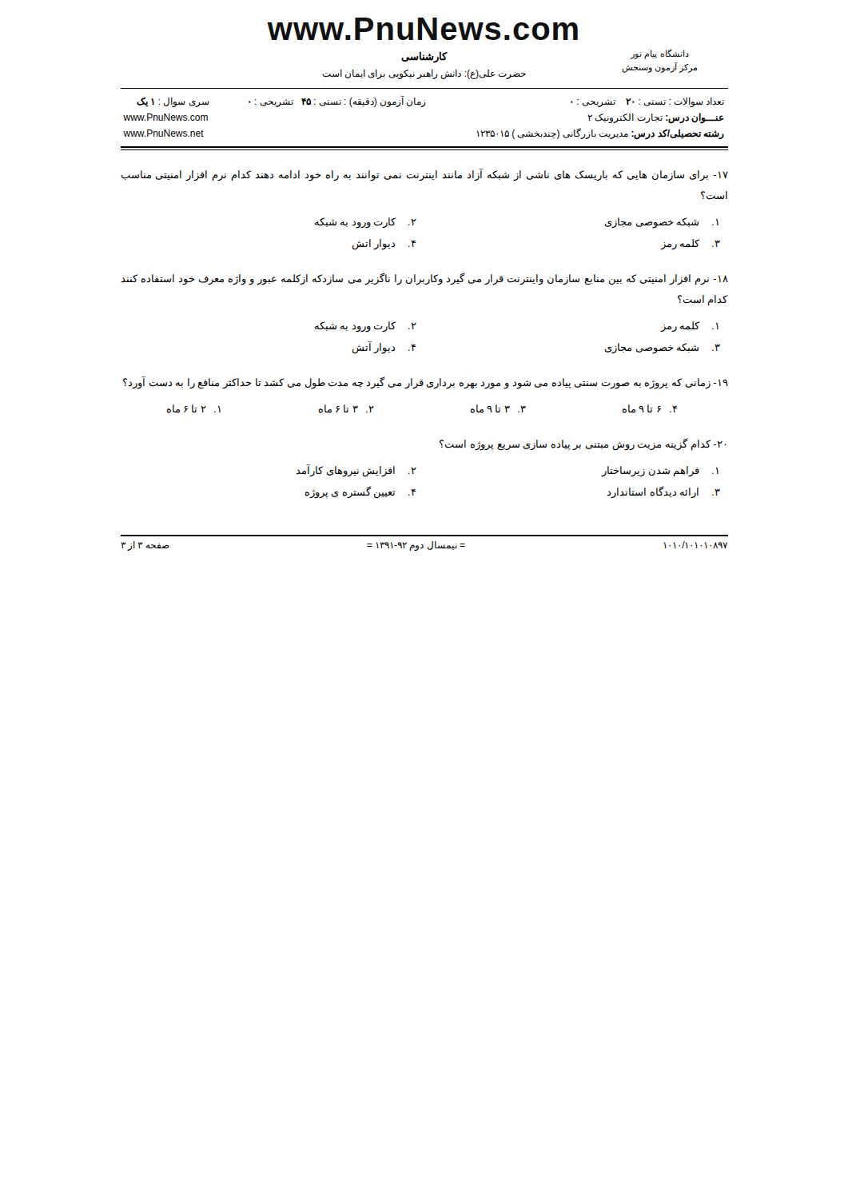www.PnuNews.com
دانشگاه پیام نور
مرکز آزمون وسنجش
کارشناسی
حضرت علی(ع): دانش راهبر نیکویی برای ایمان است
| تعداد سوالات : تستی : ۲۰ تشریحی : ۰ | زمان آزمون (دقیقه) : تستی : ۴۵ تشریحی : ۰ | سری سوال : ۱ یک |
| عنـــوان درس: تجارت الکترونیک ۲ | www.PnuNews.com |
| رشته تحصیلی/کد درس: مدیریت بازرگانی (چندبخشی ) ۱۲۳۵۰۱۵ | www.PnuNews.net |
۱۷- برای سازمان هایی که باریسک های ناشی از شبکه آزاد مانند اینترنت نمی توانند به راه خود ادامه دهند کدام نرم افزار امنیتی مناسب است؟
| ۱. شبکه خصوصی مجازی | ۲. کارت ورود به شبکه |
| ۳. کلمه رمز | ۴. دیوار اتش |
۱۸- نرم افزار امنیتی که بین منابع سازمان واینترنت قرار می گیرد وکاربران را ناگزیر می سازدکه ازکلمه عبور و واژه معرف خود استفاده کنند کدام است؟
| ۱. کلمه رمز | ۲. کارت ورود به شبکه |
| ۳. شبکه خصوصی مجازی | ۴. دیوار آتش |
۱۹- زمانی که پروژه به صورت سنتی پیاده می شود و مورد بهره برداری قرار می گیرد چه مدت طول می کشد تا حداکثر منافع را به دست آورد؟
| ۴. ۶ تا ۹ ماه | ۳. ۳ تا ۹ ماه | ۲. ۳ تا ۶ ماه | ۱. ۲ تا ۶ ماه |
۲۰- کدام گزینه مزیت روش مبتنی بر پیاده سازی سریع پروژه است؟
| ۱. فراهم شدن زیرساختار | ۲. افزایش نیروهای کارآمد |
| ۳. ارائه دیدگاه استاندارد | ۴. تعیین گستره ی پروژه |
۱۰۱۰/۱۰۱۰۱۰۸۹۷
= نیمسال دوم ۹۲-۱۳۹۱ =
صفحه ۳ از ۳